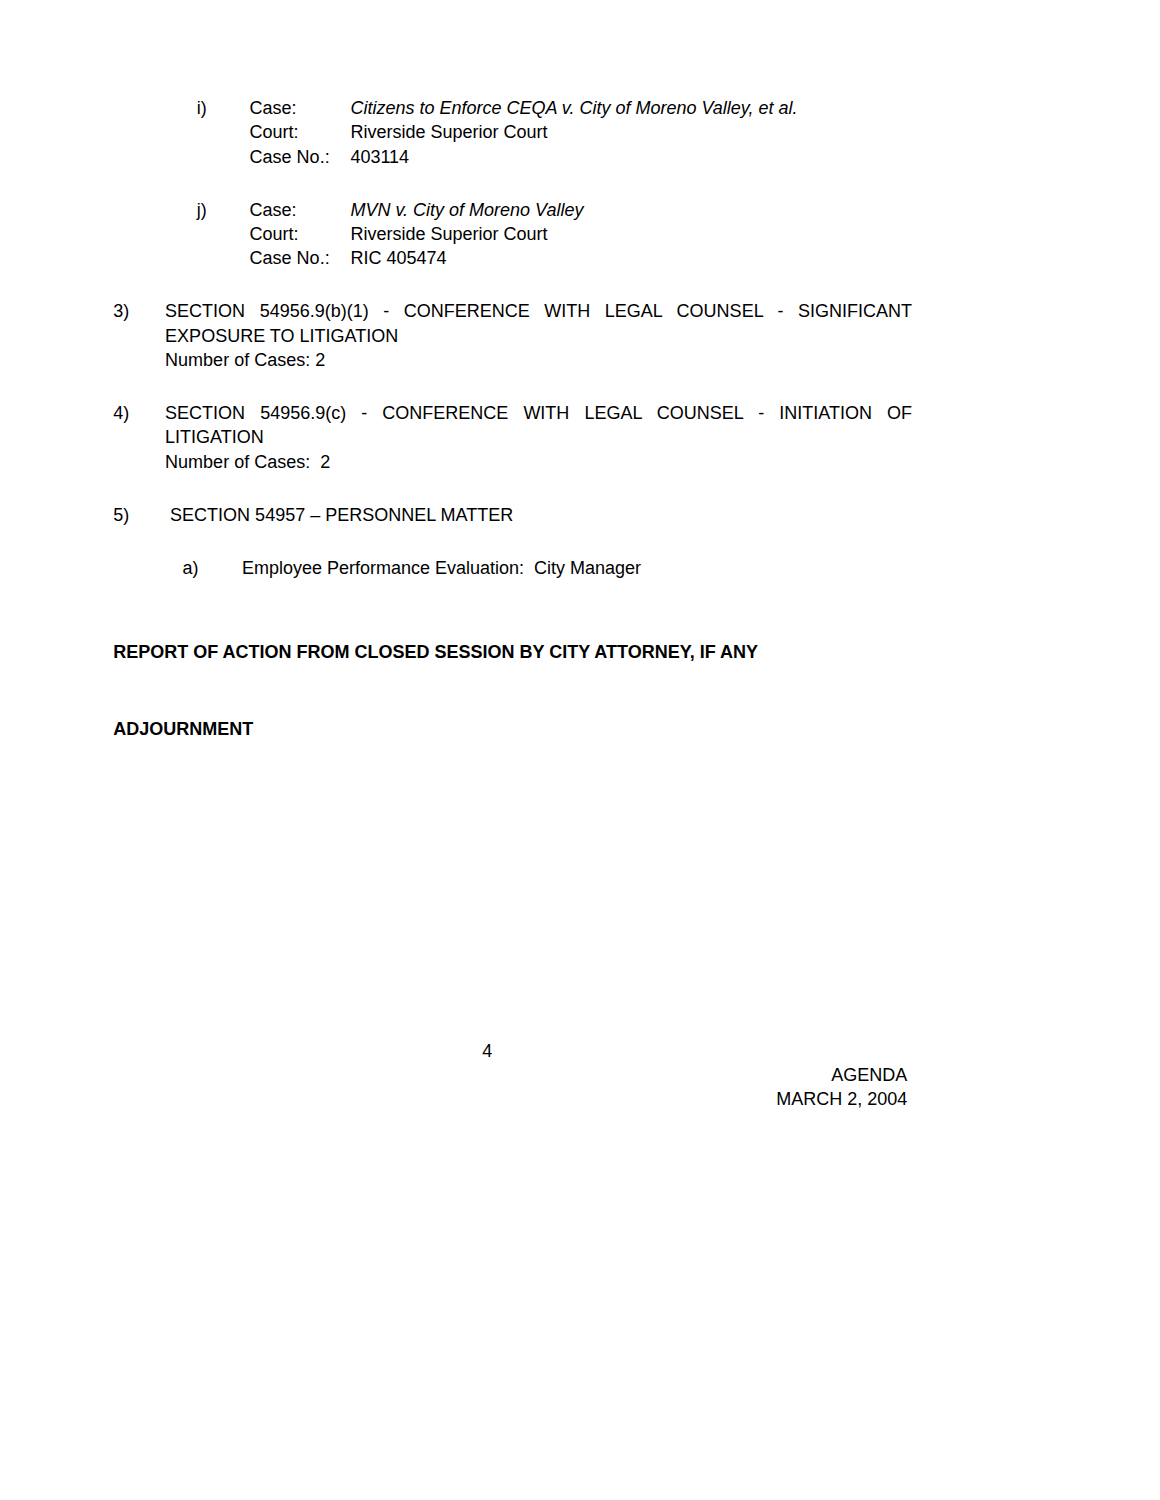| i) | Case: | Citizens to Enforce CEQA v. City of Moreno Valley, et al. |
| | Court: | Riverside Superior Court |
| | Case No.: | 403114 |
| j) | Case: | MVN v. City of Moreno Valley |
| | Court: | Riverside Superior Court |
| | Case No.: | RIC 405474 |
3)
SECTION 54956.9(b)(1) - CONFERENCE WITH LEGAL COUNSEL - SIGNIFICANT EXPOSURE TO LITIGATION
Number of Cases: 2
4)
SECTION 54956.9(c) - CONFERENCE WITH LEGAL COUNSEL - INITIATION OF LITIGATION
Number of Cases: 2
5)
SECTION 54957 – PERSONNEL MATTER
a)
Employee Performance Evaluation: City Manager
REPORT OF ACTION FROM CLOSED SESSION BY CITY ATTORNEY, IF ANY
ADJOURNMENT
4
AGENDA
MARCH 2, 2004